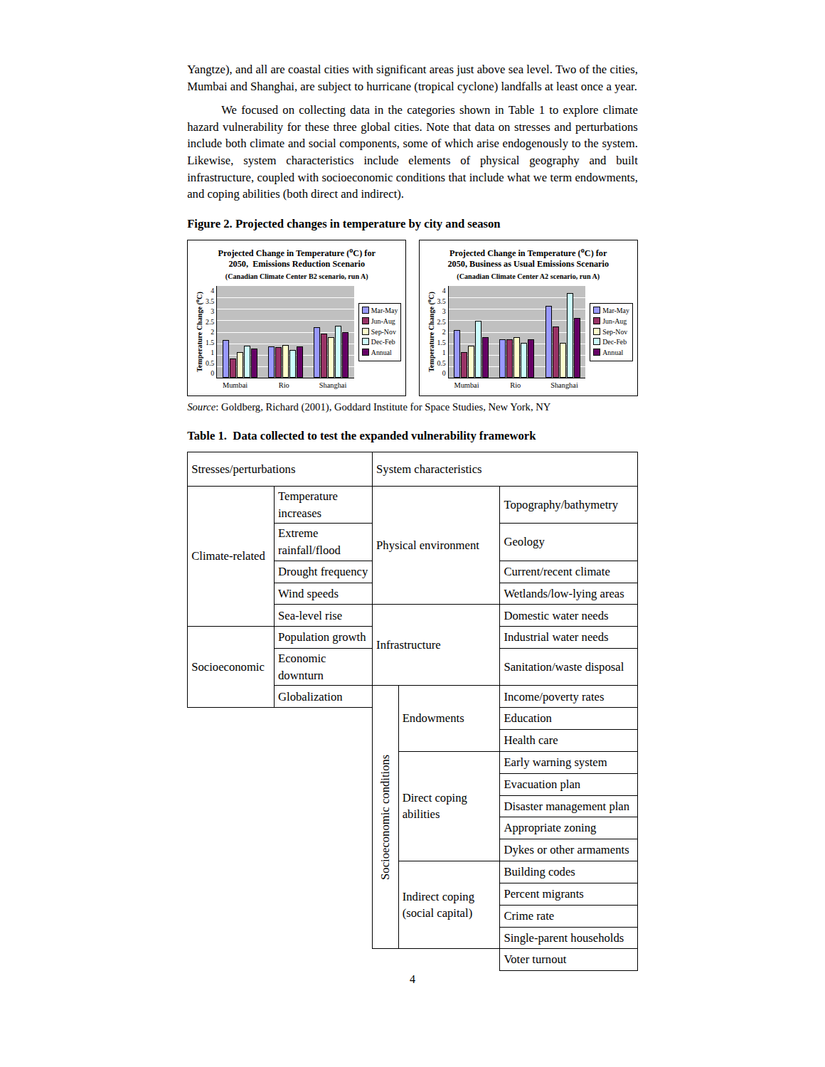Yangtze), and all are coastal cities with significant areas just above sea level. Two of the cities, Mumbai and Shanghai, are subject to hurricane (tropical cyclone) landfalls at least once a year.
We focused on collecting data in the categories shown in Table 1 to explore climate hazard vulnerability for these three global cities. Note that data on stresses and perturbations include both climate and social components, some of which arise endogenously to the system. Likewise, system characteristics include elements of physical geography and built infrastructure, coupled with socioeconomic conditions that include what we term endowments, and coping abilities (both direct and indirect).
Figure 2. Projected changes in temperature by city and season
Projected Change in Temperature (oC) for
2050, Emissions Reduction Scenario
(Canadian Climate Center B2 scenario, run A)
Temperature Change (oC)
43.532.521.510.50
Mar-May
Jun-Aug
Sep-Nov
Dec-Feb
Annual
Mumbai Rio Shanghai
Projected Change in Temperature (oC) for
2050, Business as Usual Emissions Scenario
(Canadian Climate Center A2 scenario, run A)
Temperature Change (oC)
43.532.521.510.50
Mar-May
Jun-Aug
Sep-Nov
Dec-Feb
Annual
Mumbai Rio Shanghai
Source: Goldberg, Richard (2001), Goddard Institute for Space Studies, New York, NY
Table 1. Data collected to test the expanded vulnerability framework
| Stresses/perturbations | System characteristics |
| Climate-related | Temperature increases | Physical environment | Topography/bathymetry |
| Extreme rainfall/flood | Geology |
| Drought frequency | Current/recent climate |
| Wind speeds | Wetlands/low-lying areas |
| Sea-level rise | Infrastructure | Domestic water needs |
| Socioeconomic | Population growth | Industrial water needs |
| Economic downturn | Sanitation/waste disposal |
| Globalization | Socioeconomic conditions | Endowments | Income/poverty rates |
| | | Education |
| | | Health care |
| | | Direct coping abilities | Early warning system |
| | | Evacuation plan |
| | | Disaster management plan |
| | | Appropriate zoning |
| | | Dykes or other armaments |
| | | Indirect coping (social capital) | Building codes |
| | | Percent migrants |
| | | Crime rate |
| | | Single-parent households |
| | | | | Voter turnout |
4